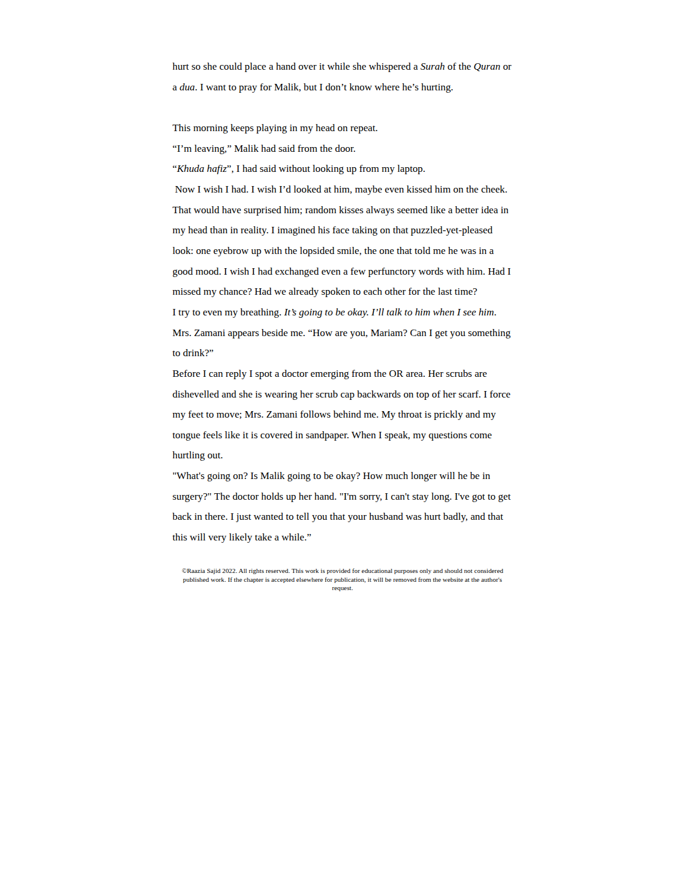hurt so she could place a hand over it while she whispered a Surah of the Quran or a dua. I want to pray for Malik, but I don’t know where he’s hurting.
This morning keeps playing in my head on repeat.
“I’m leaving,” Malik had said from the door.
“Khuda hafiz”, I had said without looking up from my laptop.
Now I wish I had. I wish I’d looked at him, maybe even kissed him on the cheek. That would have surprised him; random kisses always seemed like a better idea in my head than in reality. I imagined his face taking on that puzzled-yet-pleased look: one eyebrow up with the lopsided smile, the one that told me he was in a good mood. I wish I had exchanged even a few perfunctory words with him. Had I missed my chance? Had we already spoken to each other for the last time?
I try to even my breathing. It’s going to be okay. I’ll talk to him when I see him.
Mrs. Zamani appears beside me. “How are you, Mariam? Can I get you something to drink?”
Before I can reply I spot a doctor emerging from the OR area. Her scrubs are dishevelled and she is wearing her scrub cap backwards on top of her scarf. I force my feet to move; Mrs. Zamani follows behind me. My throat is prickly and my tongue feels like it is covered in sandpaper. When I speak, my questions come hurtling out.
"What's going on? Is Malik going to be okay? How much longer will he be in surgery?" The doctor holds up her hand. "I'm sorry, I can't stay long. I've got to get back in there. I just wanted to tell you that your husband was hurt badly, and that this will very likely take a while.”
©Raazia Sajid 2022. All rights reserved. This work is provided for educational purposes only and should not considered published work. If the chapter is accepted elsewhere for publication, it will be removed from the website at the author's request.